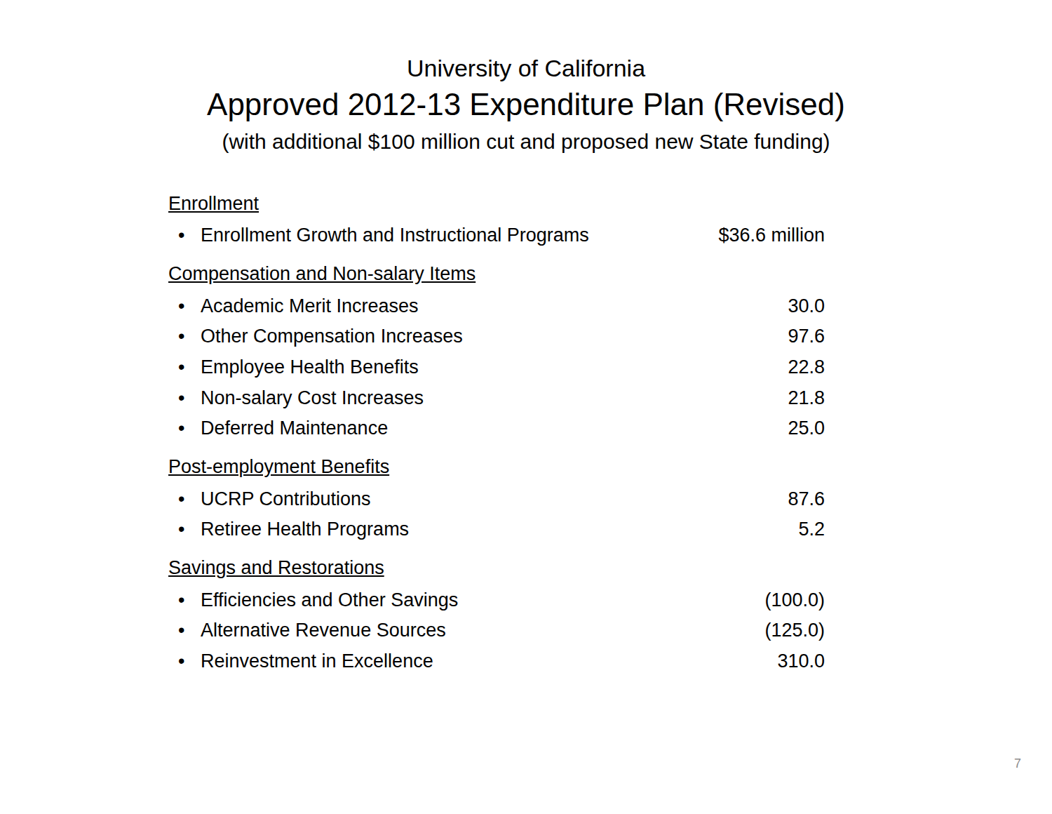University of California
Approved 2012-13 Expenditure Plan (Revised)
(with additional $100 million cut and proposed new State funding)
Enrollment
•Enrollment Growth and Instructional Programs$36.6 million
Compensation and Non-salary Items
•Academic Merit Increases 30.0
•Other Compensation Increases 97.6
•Employee Health Benefits 22.8
•Non-salary Cost Increases 21.8
•Deferred Maintenance 25.0
Post-employment Benefits
•UCRP Contributions 87.6
•Retiree Health Programs 5.2
Savings and Restorations
•Efficiencies and Other Savings(100.0)
•Alternative Revenue Sources(125.0)
•Reinvestment in Excellence 310.0
7